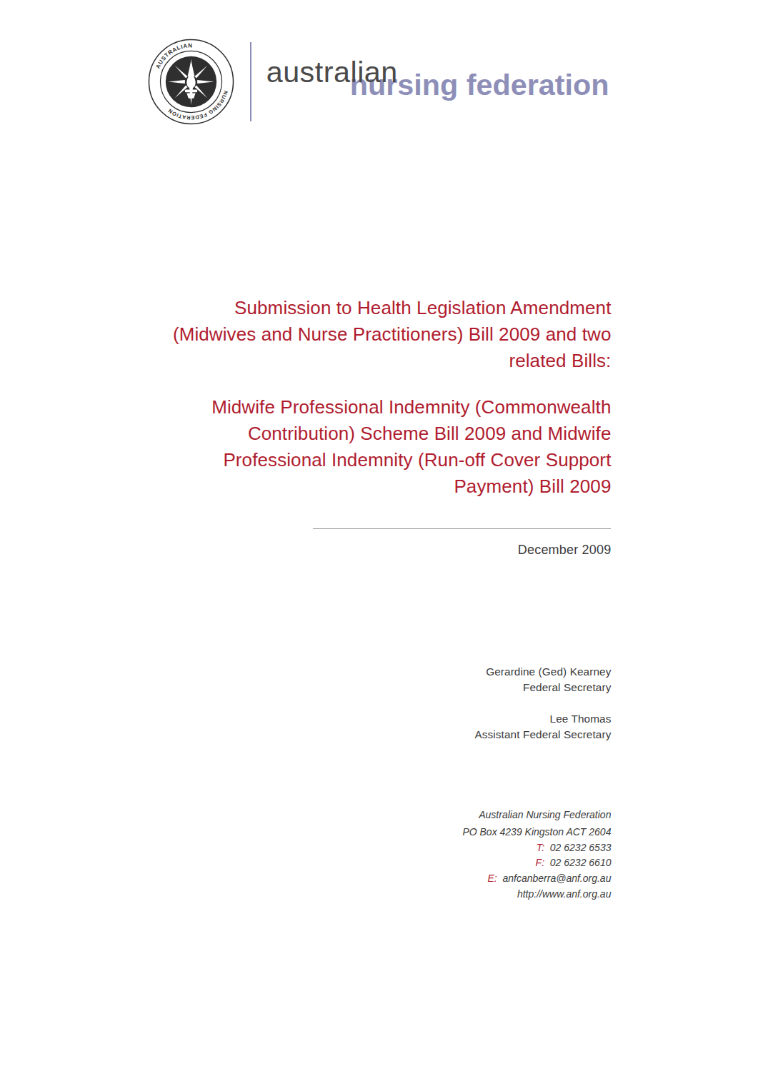AUSTRALIAN NURSING FEDERATION
australian
nursing federation
Submission to Health Legislation Amendment (Midwives and Nurse Practitioners) Bill 2009 and two related Bills:
Midwife Professional Indemnity (Commonwealth Contribution) Scheme Bill 2009 and Midwife Professional Indemnity (Run-off Cover Support Payment) Bill 2009
December 2009
Gerardine (Ged) Kearney
Federal Secretary
Lee Thomas
Assistant Federal Secretary
Australian Nursing Federation
PO Box 4239 Kingston ACT 2604
T: 02 6232 6533
F: 02 6232 6610
E: anfcanberra@anf.org.au
http://www.anf.org.au